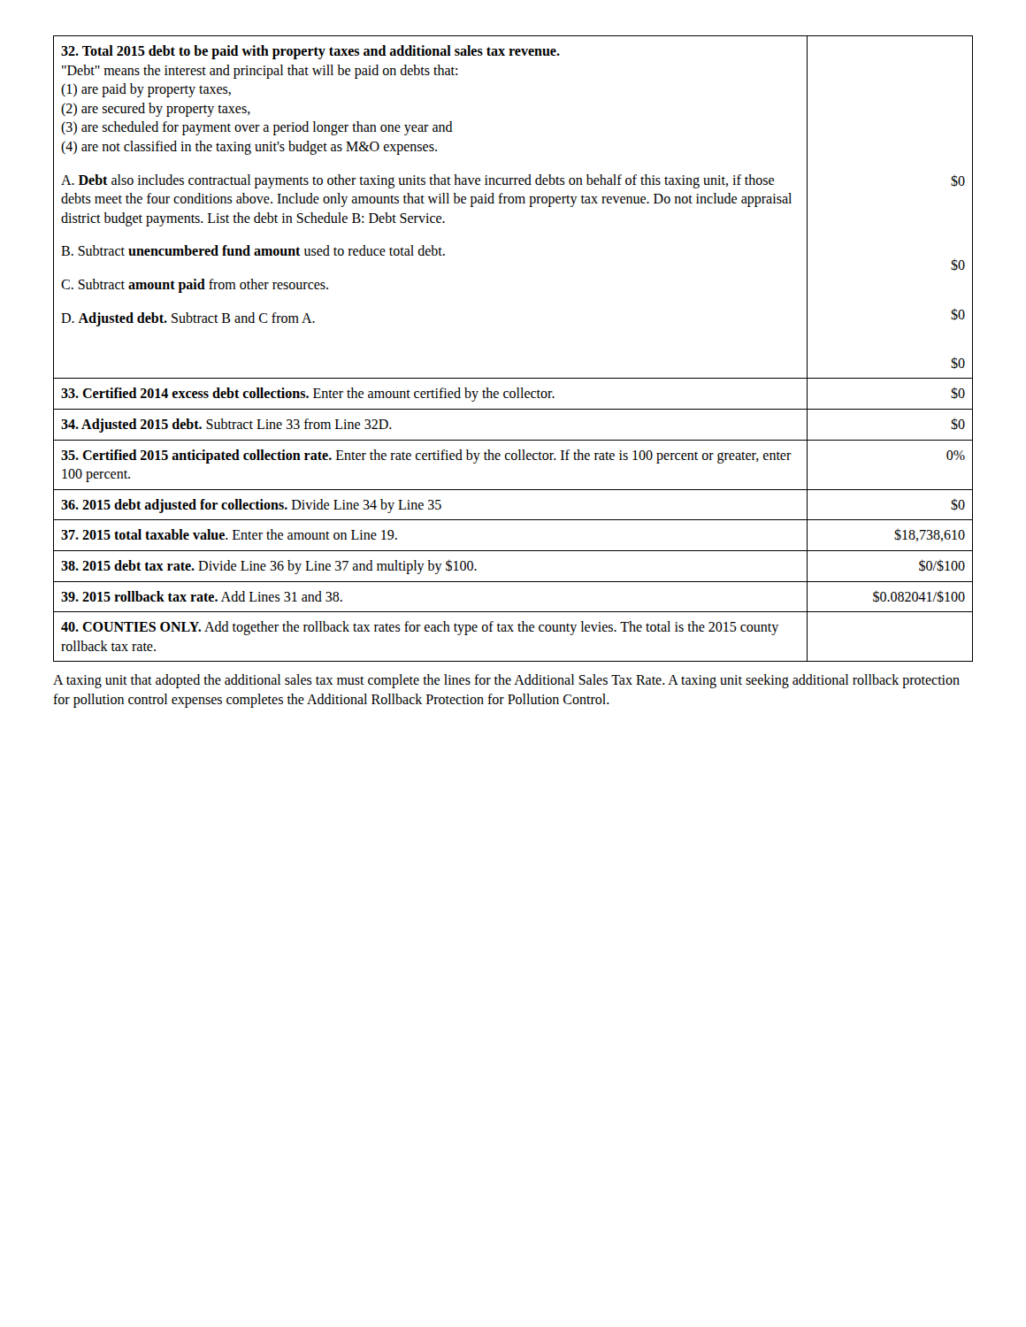| 32. Total 2015 debt to be paid with property taxes and additional sales tax revenue. "Debt" means the interest and principal that will be paid on debts that: (1) are paid by property taxes, (2) are secured by property taxes, (3) are scheduled for payment over a period longer than one year and (4) are not classified in the taxing unit's budget as M&O expenses. A. Debt also includes contractual payments to other taxing units that have incurred debts on behalf of this taxing unit, if those debts meet the four conditions above. Include only amounts that will be paid from property tax revenue. Do not include appraisal district budget payments. List the debt in Schedule B: Debt Service. B. Subtract unencumbered fund amount used to reduce total debt. C. Subtract amount paid from other resources. D. Adjusted debt. Subtract B and C from A. | $0 $0 $0 $0 |
| 33. Certified 2014 excess debt collections. Enter the amount certified by the collector. | $0 |
| 34. Adjusted 2015 debt. Subtract Line 33 from Line 32D. | $0 |
| 35. Certified 2015 anticipated collection rate. Enter the rate certified by the collector. If the rate is 100 percent or greater, enter 100 percent. | 0% |
| 36. 2015 debt adjusted for collections. Divide Line 34 by Line 35 | $0 |
| 37. 2015 total taxable value . Enter the amount on Line 19. | $18,738,610 |
| 38. 2015 debt tax rate. Divide Line 36 by Line 37 and multiply by $100. | $0/$100 |
| 39. 2015 rollback tax rate. Add Lines 31 and 38. | $0.082041/$100 |
| 40. COUNTIES ONLY. Add together the rollback tax rates for each type of tax the county levies. The total is the 2015 county rollback tax rate. | |
A taxing unit that adopted the additional sales tax must complete the lines for the Additional Sales Tax Rate. A taxing unit seeking additional rollback protection for pollution control expenses completes the Additional Rollback Protection for Pollution Control.